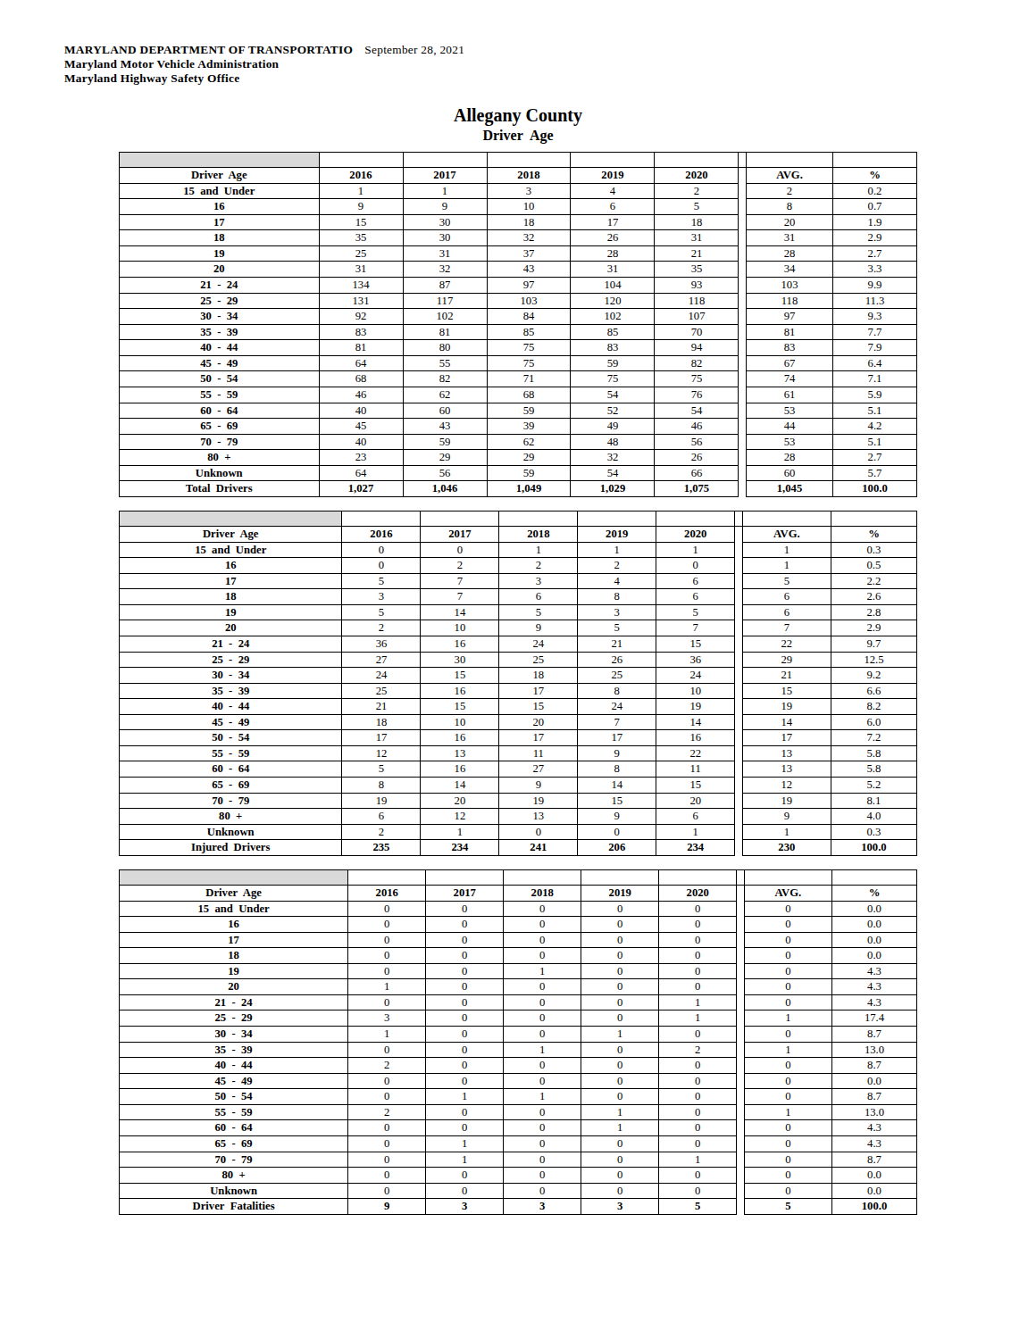MARYLAND DEPARTMENT OF TRANSPORTATIOSeptember 28, 2021
Maryland Motor Vehicle Administration
Maryland Highway Safety Office
Allegany County
Driver Age
| Driver Age | 2016 | 2017 | 2018 | 2019 | 2020 | | AVG. | % |
| --- | --- | --- | --- | --- | --- | --- | --- | --- |
| 15 and Under | 1 | 1 | 3 | 4 | 2 | | 2 | 0.2 |
| 16 | 9 | 9 | 10 | 6 | 5 | | 8 | 0.7 |
| 17 | 15 | 30 | 18 | 17 | 18 | | 20 | 1.9 |
| 18 | 35 | 30 | 32 | 26 | 31 | | 31 | 2.9 |
| 19 | 25 | 31 | 37 | 28 | 21 | | 28 | 2.7 |
| 20 | 31 | 32 | 43 | 31 | 35 | | 34 | 3.3 |
| 21 - 24 | 134 | 87 | 97 | 104 | 93 | | 103 | 9.9 |
| 25 - 29 | 131 | 117 | 103 | 120 | 118 | | 118 | 11.3 |
| 30 - 34 | 92 | 102 | 84 | 102 | 107 | | 97 | 9.3 |
| 35 - 39 | 83 | 81 | 85 | 85 | 70 | | 81 | 7.7 |
| 40 - 44 | 81 | 80 | 75 | 83 | 94 | | 83 | 7.9 |
| 45 - 49 | 64 | 55 | 75 | 59 | 82 | | 67 | 6.4 |
| 50 - 54 | 68 | 82 | 71 | 75 | 75 | | 74 | 7.1 |
| 55 - 59 | 46 | 62 | 68 | 54 | 76 | | 61 | 5.9 |
| 60 - 64 | 40 | 60 | 59 | 52 | 54 | | 53 | 5.1 |
| 65 - 69 | 45 | 43 | 39 | 49 | 46 | | 44 | 4.2 |
| 70 - 79 | 40 | 59 | 62 | 48 | 56 | | 53 | 5.1 |
| 80 + | 23 | 29 | 29 | 32 | 26 | | 28 | 2.7 |
| Unknown | 64 | 56 | 59 | 54 | 66 | | 60 | 5.7 |
| Total Drivers | 1,027 | 1,046 | 1,049 | 1,029 | 1,075 | | 1,045 | 100.0 |
| Driver Age | 2016 | 2017 | 2018 | 2019 | 2020 | | AVG. | % |
| --- | --- | --- | --- | --- | --- | --- | --- | --- |
| 15 and Under | 0 | 0 | 1 | 1 | 1 | | 1 | 0.3 |
| 16 | 0 | 2 | 2 | 2 | 0 | | 1 | 0.5 |
| 17 | 5 | 7 | 3 | 4 | 6 | | 5 | 2.2 |
| 18 | 3 | 7 | 6 | 8 | 6 | | 6 | 2.6 |
| 19 | 5 | 14 | 5 | 3 | 5 | | 6 | 2.8 |
| 20 | 2 | 10 | 9 | 5 | 7 | | 7 | 2.9 |
| 21 - 24 | 36 | 16 | 24 | 21 | 15 | | 22 | 9.7 |
| 25 - 29 | 27 | 30 | 25 | 26 | 36 | | 29 | 12.5 |
| 30 - 34 | 24 | 15 | 18 | 25 | 24 | | 21 | 9.2 |
| 35 - 39 | 25 | 16 | 17 | 8 | 10 | | 15 | 6.6 |
| 40 - 44 | 21 | 15 | 15 | 24 | 19 | | 19 | 8.2 |
| 45 - 49 | 18 | 10 | 20 | 7 | 14 | | 14 | 6.0 |
| 50 - 54 | 17 | 16 | 17 | 17 | 16 | | 17 | 7.2 |
| 55 - 59 | 12 | 13 | 11 | 9 | 22 | | 13 | 5.8 |
| 60 - 64 | 5 | 16 | 27 | 8 | 11 | | 13 | 5.8 |
| 65 - 69 | 8 | 14 | 9 | 14 | 15 | | 12 | 5.2 |
| 70 - 79 | 19 | 20 | 19 | 15 | 20 | | 19 | 8.1 |
| 80 + | 6 | 12 | 13 | 9 | 6 | | 9 | 4.0 |
| Unknown | 2 | 1 | 0 | 0 | 1 | | 1 | 0.3 |
| Injured Drivers | 235 | 234 | 241 | 206 | 234 | | 230 | 100.0 |
| Driver Age | 2016 | 2017 | 2018 | 2019 | 2020 | | AVG. | % |
| --- | --- | --- | --- | --- | --- | --- | --- | --- |
| 15 and Under | 0 | 0 | 0 | 0 | 0 | | 0 | 0.0 |
| 16 | 0 | 0 | 0 | 0 | 0 | | 0 | 0.0 |
| 17 | 0 | 0 | 0 | 0 | 0 | | 0 | 0.0 |
| 18 | 0 | 0 | 0 | 0 | 0 | | 0 | 0.0 |
| 19 | 0 | 0 | 1 | 0 | 0 | | 0 | 4.3 |
| 20 | 1 | 0 | 0 | 0 | 0 | | 0 | 4.3 |
| 21 - 24 | 0 | 0 | 0 | 0 | 1 | | 0 | 4.3 |
| 25 - 29 | 3 | 0 | 0 | 0 | 1 | | 1 | 17.4 |
| 30 - 34 | 1 | 0 | 0 | 1 | 0 | | 0 | 8.7 |
| 35 - 39 | 0 | 0 | 1 | 0 | 2 | | 1 | 13.0 |
| 40 - 44 | 2 | 0 | 0 | 0 | 0 | | 0 | 8.7 |
| 45 - 49 | 0 | 0 | 0 | 0 | 0 | | 0 | 0.0 |
| 50 - 54 | 0 | 1 | 1 | 0 | 0 | | 0 | 8.7 |
| 55 - 59 | 2 | 0 | 0 | 1 | 0 | | 1 | 13.0 |
| 60 - 64 | 0 | 0 | 0 | 1 | 0 | | 0 | 4.3 |
| 65 - 69 | 0 | 1 | 0 | 0 | 0 | | 0 | 4.3 |
| 70 - 79 | 0 | 1 | 0 | 0 | 1 | | 0 | 8.7 |
| 80 + | 0 | 0 | 0 | 0 | 0 | | 0 | 0.0 |
| Unknown | 0 | 0 | 0 | 0 | 0 | | 0 | 0.0 |
| Driver Fatalities | 9 | 3 | 3 | 3 | 5 | | 5 | 100.0 |